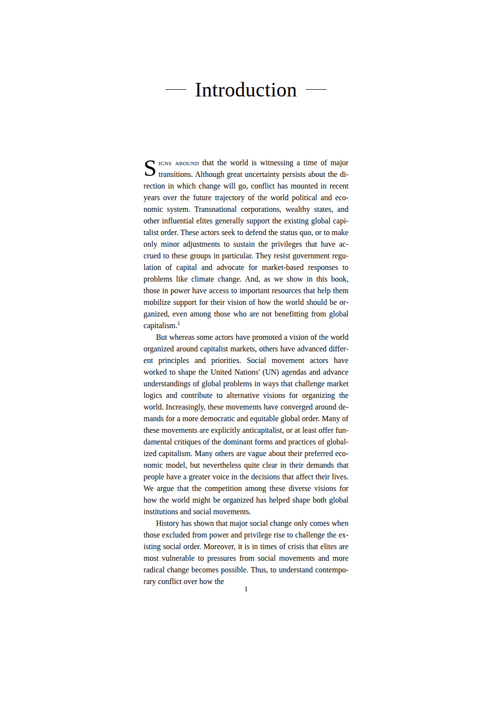Introduction
Signs abound that the world is witnessing a time of major transitions. Although great uncertainty persists about the direction in which change will go, conflict has mounted in recent years over the future trajectory of the world political and economic system. Transnational corporations, wealthy states, and other influential elites generally support the existing global capitalist order. These actors seek to defend the status quo, or to make only minor adjustments to sustain the privileges that have accrued to these groups in particular. They resist government regulation of capital and advocate for market-based responses to problems like climate change. And, as we show in this book, those in power have access to important resources that help them mobilize support for their vision of how the world should be organized, even among those who are not benefitting from global capitalism.1
But whereas some actors have promoted a vision of the world organized around capitalist markets, others have advanced different principles and priorities. Social movement actors have worked to shape the United Nations' (UN) agendas and advance understandings of global problems in ways that challenge market logics and contribute to alternative visions for organizing the world. Increasingly, these movements have converged around demands for a more democratic and equitable global order. Many of these movements are explicitly anticapitalist, or at least offer fundamental critiques of the dominant forms and practices of globalized capitalism. Many others are vague about their preferred economic model, but nevertheless quite clear in their demands that people have a greater voice in the decisions that affect their lives. We argue that the competition among these diverse visions for how the world might be organized has helped shape both global institutions and social movements.
History has shown that major social change only comes when those excluded from power and privilege rise to challenge the existing social order. Moreover, it is in times of crisis that elites are most vulnerable to pressures from social movements and more radical change becomes possible. Thus, to understand contemporary conflict over how the
1